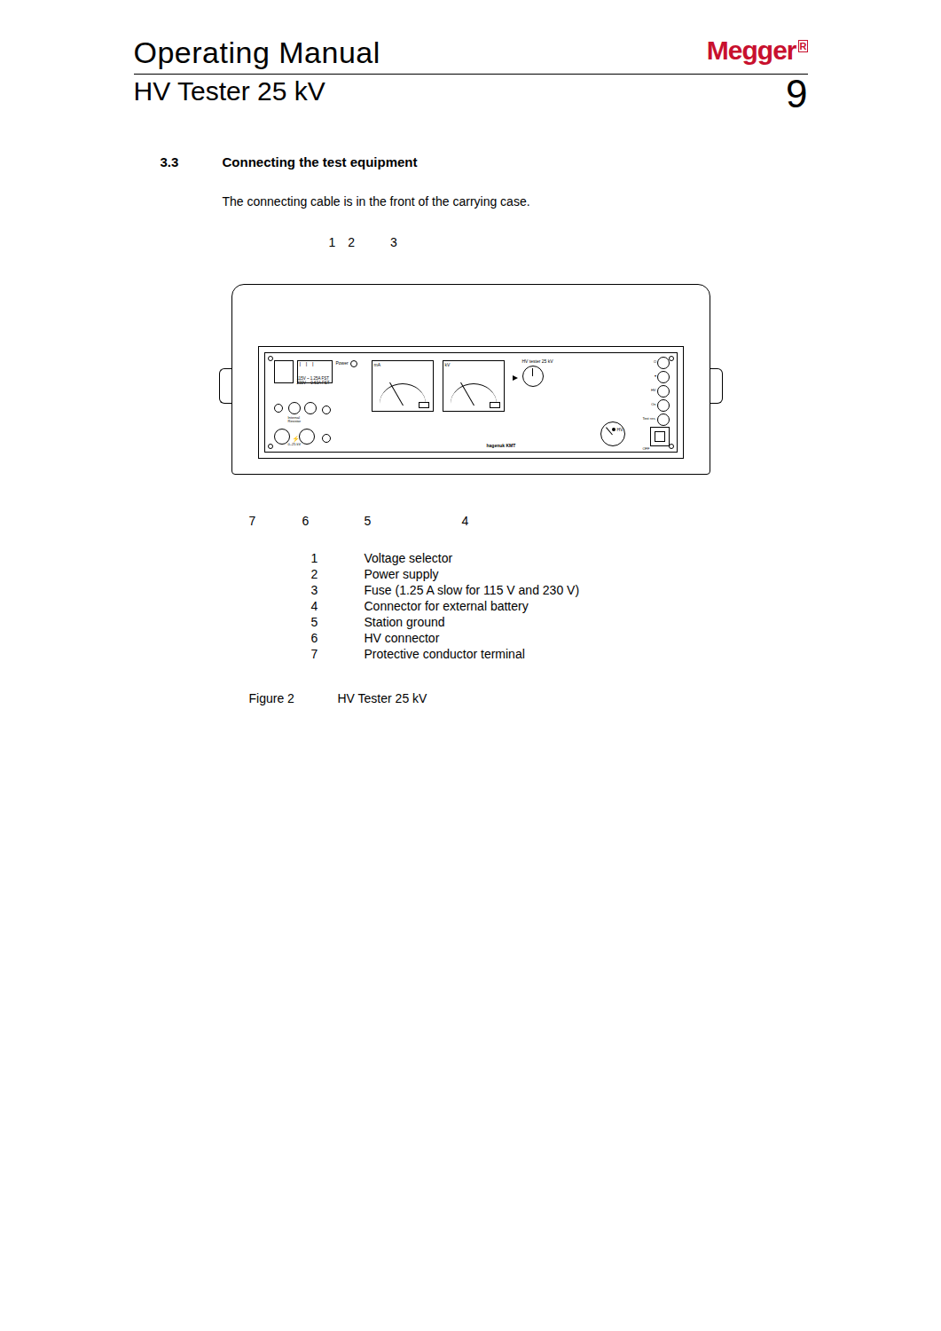MeggerR
Operating Manual
HV Tester 25 kV
9
3.3 Connecting the test equipment
The connecting cable is in the front of the carrying case.
123
| | |
Power
115V ~ 1.25A FST
230V ~ 0.63A FST
mA
kV
HV tester 25 kV
⏻
▾
HV
On
Test res.
HV
OFF
Internal
Resistor
0–25 kV
⚡
hagenuk KMT
7654
1 Voltage selector
2 Power supply
3 Fuse (1.25 A slow for 115 V and 230 V)
4 Connector for external battery
5 Station ground
6 HV connector
7 Protective conductor terminal
Figure 2 HV Tester 25 kV